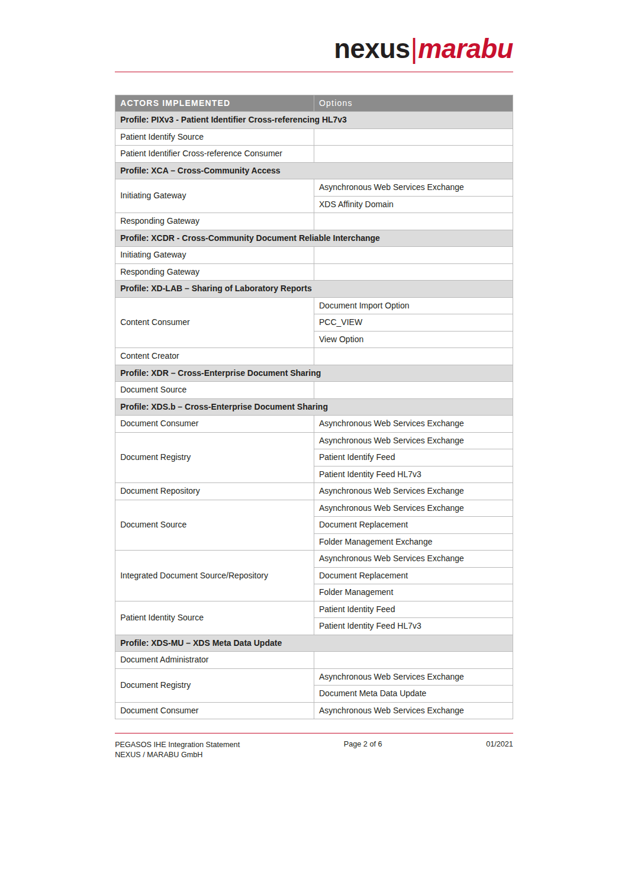nexus|marabu
| Actors Implemented | Options |
| --- | --- |
| Profile: PIXv3 - Patient Identifier Cross-referencing HL7v3 |
| Patient Identify Source | |
| Patient Identifier Cross-reference Consumer | |
| Profile: XCA – Cross-Community Access |
| Initiating Gateway | Asynchronous Web Services Exchange |
| XDS Affinity Domain |
| Responding Gateway | |
| Profile: XCDR - Cross-Community Document Reliable Interchange |
| Initiating Gateway | |
| Responding Gateway | |
| Profile: XD-LAB – Sharing of Laboratory Reports |
| Content Consumer | Document Import Option |
| PCC_VIEW |
| View Option |
| Content Creator | |
| Profile: XDR – Cross-Enterprise Document Sharing |
| Document Source | |
| Profile: XDS.b – Cross-Enterprise Document Sharing |
| Document Consumer | Asynchronous Web Services Exchange |
| Document Registry | Asynchronous Web Services Exchange |
| Patient Identify Feed |
| Patient Identity Feed HL7v3 |
| Document Repository | Asynchronous Web Services Exchange |
| Document Source | Asynchronous Web Services Exchange |
| Document Replacement |
| Folder Management Exchange |
| Integrated Document Source/Repository | Asynchronous Web Services Exchange |
| Document Replacement |
| Folder Management |
| Patient Identity Source | Patient Identity Feed |
| Patient Identity Feed HL7v3 |
| Profile: XDS-MU – XDS Meta Data Update |
| Document Administrator | |
| Document Registry | Asynchronous Web Services Exchange |
| Document Meta Data Update |
| Document Consumer | Asynchronous Web Services Exchange |
PEGASOS IHE Integration Statement
NEXUS / MARABU GmbH
Page 2 of 6
01/2021